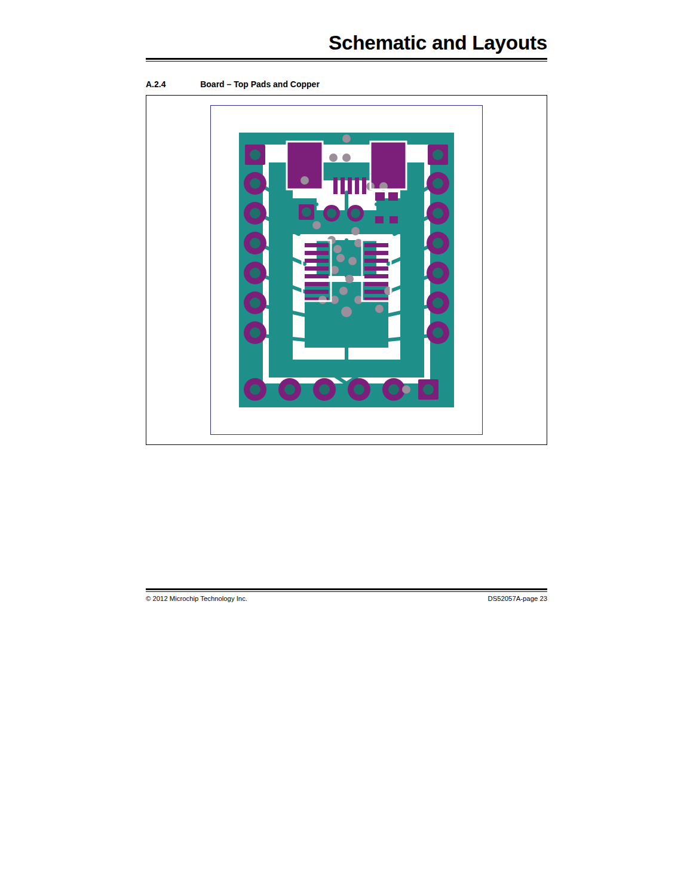Schematic and Layouts
A.2.4 Board – Top Pads and Copper
© 2012 Microchip Technology Inc. DS52057A-page 23